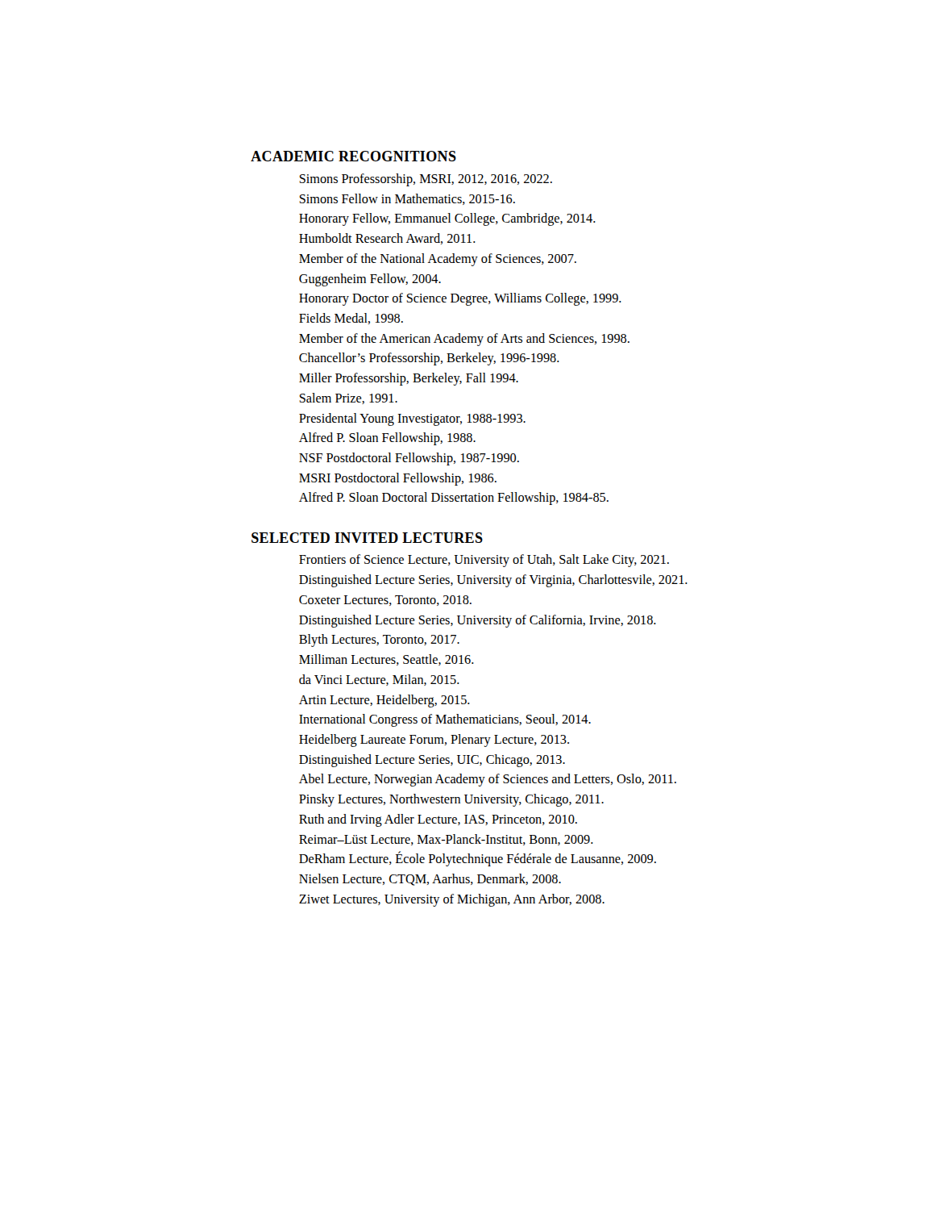ACADEMIC RECOGNITIONS
Simons Professorship, MSRI, 2012, 2016, 2022.
Simons Fellow in Mathematics, 2015-16.
Honorary Fellow, Emmanuel College, Cambridge, 2014.
Humboldt Research Award, 2011.
Member of the National Academy of Sciences, 2007.
Guggenheim Fellow, 2004.
Honorary Doctor of Science Degree, Williams College, 1999.
Fields Medal, 1998.
Member of the American Academy of Arts and Sciences, 1998.
Chancellor’s Professorship, Berkeley, 1996-1998.
Miller Professorship, Berkeley, Fall 1994.
Salem Prize, 1991.
Presidental Young Investigator, 1988-1993.
Alfred P. Sloan Fellowship, 1988.
NSF Postdoctoral Fellowship, 1987-1990.
MSRI Postdoctoral Fellowship, 1986.
Alfred P. Sloan Doctoral Dissertation Fellowship, 1984-85.
SELECTED INVITED LECTURES
Frontiers of Science Lecture, University of Utah, Salt Lake City, 2021.
Distinguished Lecture Series, University of Virginia, Charlottesvile, 2021.
Coxeter Lectures, Toronto, 2018.
Distinguished Lecture Series, University of California, Irvine, 2018.
Blyth Lectures, Toronto, 2017.
Milliman Lectures, Seattle, 2016.
da Vinci Lecture, Milan, 2015.
Artin Lecture, Heidelberg, 2015.
International Congress of Mathematicians, Seoul, 2014.
Heidelberg Laureate Forum, Plenary Lecture, 2013.
Distinguished Lecture Series, UIC, Chicago, 2013.
Abel Lecture, Norwegian Academy of Sciences and Letters, Oslo, 2011.
Pinsky Lectures, Northwestern University, Chicago, 2011.
Ruth and Irving Adler Lecture, IAS, Princeton, 2010.
Reimar–Lüst Lecture, Max-Planck-Institut, Bonn, 2009.
DeRham Lecture, École Polytechnique Fédérale de Lausanne, 2009.
Nielsen Lecture, CTQM, Aarhus, Denmark, 2008.
Ziwet Lectures, University of Michigan, Ann Arbor, 2008.